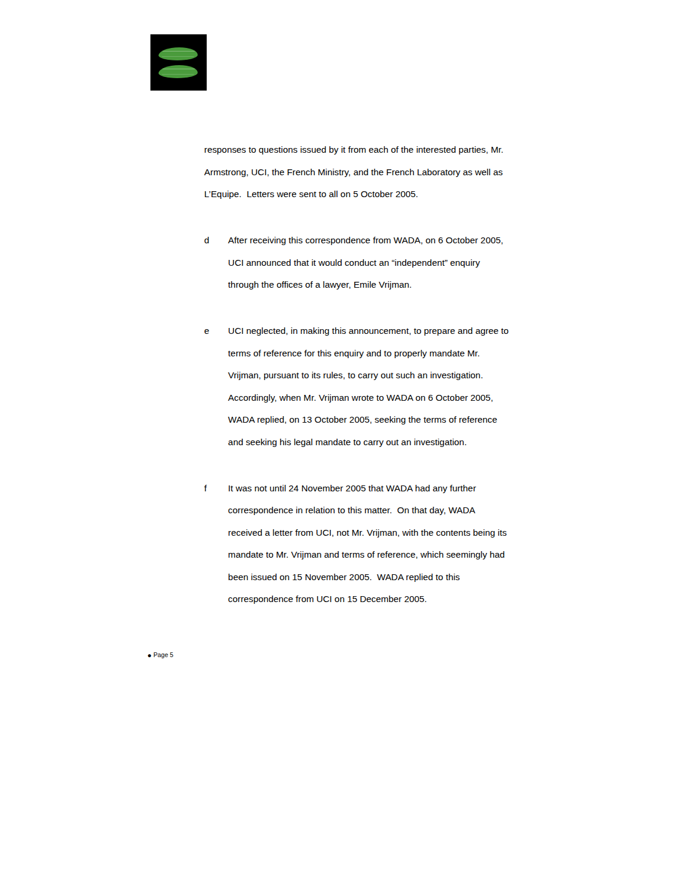responses to questions issued by it from each of the interested parties, Mr. Armstrong, UCI, the French Ministry, and the French Laboratory as well as L’Equipe. Letters were sent to all on 5 October 2005.
d
After receiving this correspondence from WADA, on 6 October 2005, UCI announced that it would conduct an “independent” enquiry through the offices of a lawyer, Emile Vrijman.
e
UCI neglected, in making this announcement, to prepare and agree to terms of reference for this enquiry and to properly mandate Mr. Vrijman, pursuant to its rules, to carry out such an investigation. Accordingly, when Mr. Vrijman wrote to WADA on 6 October 2005, WADA replied, on 13 October 2005, seeking the terms of reference and seeking his legal mandate to carry out an investigation.
f
It was not until 24 November 2005 that WADA had any further correspondence in relation to this matter. On that day, WADA received a letter from UCI, not Mr. Vrijman, with the contents being its mandate to Mr. Vrijman and terms of reference, which seemingly had been issued on 15 November 2005. WADA replied to this correspondence from UCI on 15 December 2005.
● Page 5